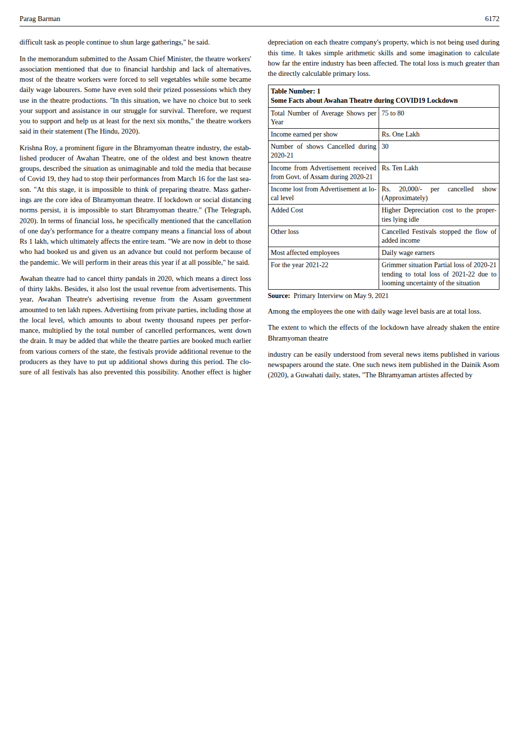Parag Barman 6172
difficult task as people continue to shun large gatherings," he said.
In the memorandum submitted to the Assam Chief Minister, the theatre workers' association mentioned that due to financial hardship and lack of alternatives, most of the theatre workers were forced to sell vegetables while some became daily wage labourers. Some have even sold their prized possessions which they use in the theatre productions. "In this situation, we have no choice but to seek your support and assistance in our struggle for survival. Therefore, we request you to support and help us at least for the next six months," the theatre workers said in their statement (The Hindu, 2020).
Krishna Roy, a prominent figure in the Bhramyoman theatre industry, the established producer of Awahan Theatre, one of the oldest and best known theatre groups, described the situation as unimaginable and told the media that because of Covid 19, they had to stop their performances from March 16 for the last season. "At this stage, it is impossible to think of preparing theatre. Mass gatherings are the core idea of Bhramyoman theatre. If lockdown or social distancing norms persist, it is impossible to start Bhramyoman theatre." (The Telegraph, 2020). In terms of financial loss, he specifically mentioned that the cancellation of one day's performance for a theatre company means a financial loss of about Rs 1 lakh, which ultimately affects the entire team. "We are now in debt to those who had booked us and given us an advance but could not perform because of the pandemic. We will perform in their areas this year if at all possible," he said.
Awahan theatre had to cancel thirty pandals in 2020, which means a direct loss of thirty lakhs. Besides, it also lost the usual revenue from advertisements. This year, Awahan Theatre's advertising revenue from the Assam government amounted to ten lakh rupees. Advertising from private parties, including those at the local level, which amounts to about twenty thousand rupees per performance, multiplied by the total number of cancelled performances, went down the drain. It may be added that while the theatre parties are booked much earlier from various corners of the state, the festivals provide additional revenue to the producers as they have to put up additional shows during this period. The closure of all festivals has also prevented this possibility. Another effect is higher depreciation on each theatre company's property, which is not being used during this time. It takes simple arithmetic skills and some imagination to calculate how far the entire industry has been affected. The total loss is much greater than the directly calculable primary loss.
Table Number: 1 Some Facts about Awahan Theatre during COVID19 Lockdown
| Total Number of Average Shows per Year | 75 to 80 |
| Income earned per show | Rs. One Lakh |
| Number of shows Cancelled during 2020-21 | 30 |
| Income from Advertisement received from Govt. of Assam during 2020-21 | Rs. Ten Lakh |
| Income lost from Advertisement at local level | Rs. 20,000/- per cancelled show (Approximately) |
| Added Cost | Higher Depreciation cost to the properties lying idle |
| Other loss | Cancelled Festivals stopped the flow of added income |
| Most affected employees | Daily wage earners |
| For the year 2021-22 | Grimmer situation Partial loss of 2020-21 tending to total loss of 2021-22 due to looming uncertainty of the situation |
Source: Primary Interview on May 9, 2021
Among the employees the one with daily wage level basis are at total loss.
The extent to which the effects of the lockdown have already shaken the entire Bhramyoman theatre
industry can be easily understood from several news items published in various newspapers around the state. One such news item published in the Dainik Asom (2020), a Guwahati daily, states, "The Bhramyaman artistes affected by